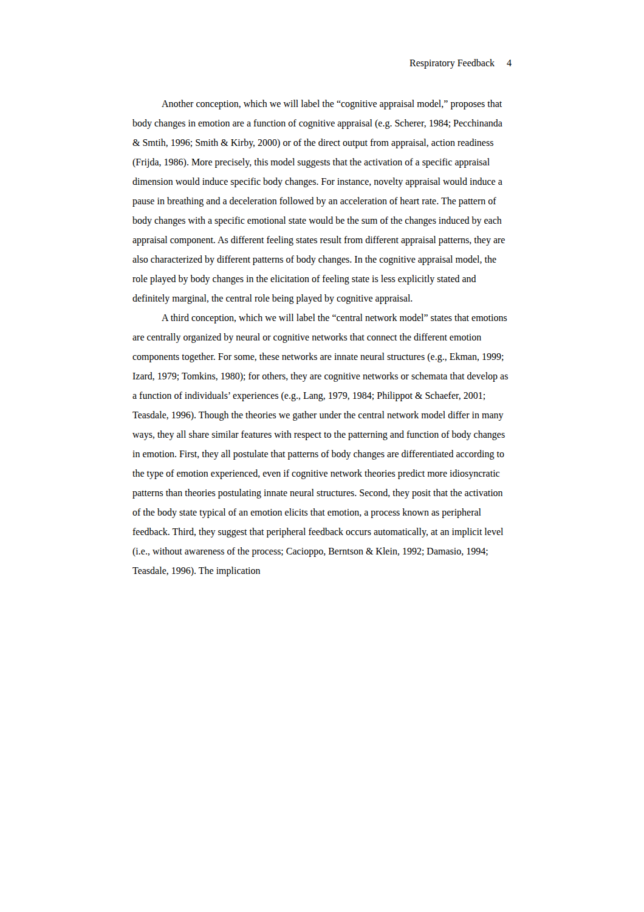Respiratory Feedback 4
Another conception, which we will label the “cognitive appraisal model,” proposes that body changes in emotion are a function of cognitive appraisal (e.g. Scherer, 1984; Pecchinanda & Smtih, 1996; Smith & Kirby, 2000) or of the direct output from appraisal, action readiness (Frijda, 1986). More precisely, this model suggests that the activation of a specific appraisal dimension would induce specific body changes. For instance, novelty appraisal would induce a pause in breathing and a deceleration followed by an acceleration of heart rate. The pattern of body changes with a specific emotional state would be the sum of the changes induced by each appraisal component. As different feeling states result from different appraisal patterns, they are also characterized by different patterns of body changes. In the cognitive appraisal model, the role played by body changes in the elicitation of feeling state is less explicitly stated and definitely marginal, the central role being played by cognitive appraisal.
A third conception, which we will label the “central network model” states that emotions are centrally organized by neural or cognitive networks that connect the different emotion components together. For some, these networks are innate neural structures (e.g., Ekman, 1999; Izard, 1979; Tomkins, 1980); for others, they are cognitive networks or schemata that develop as a function of individuals’ experiences (e.g., Lang, 1979, 1984; Philippot & Schaefer, 2001; Teasdale, 1996). Though the theories we gather under the central network model differ in many ways, they all share similar features with respect to the patterning and function of body changes in emotion. First, they all postulate that patterns of body changes are differentiated according to the type of emotion experienced, even if cognitive network theories predict more idiosyncratic patterns than theories postulating innate neural structures. Second, they posit that the activation of the body state typical of an emotion elicits that emotion, a process known as peripheral feedback. Third, they suggest that peripheral feedback occurs automatically, at an implicit level (i.e., without awareness of the process; Cacioppo, Berntson & Klein, 1992; Damasio, 1994; Teasdale, 1996). The implication